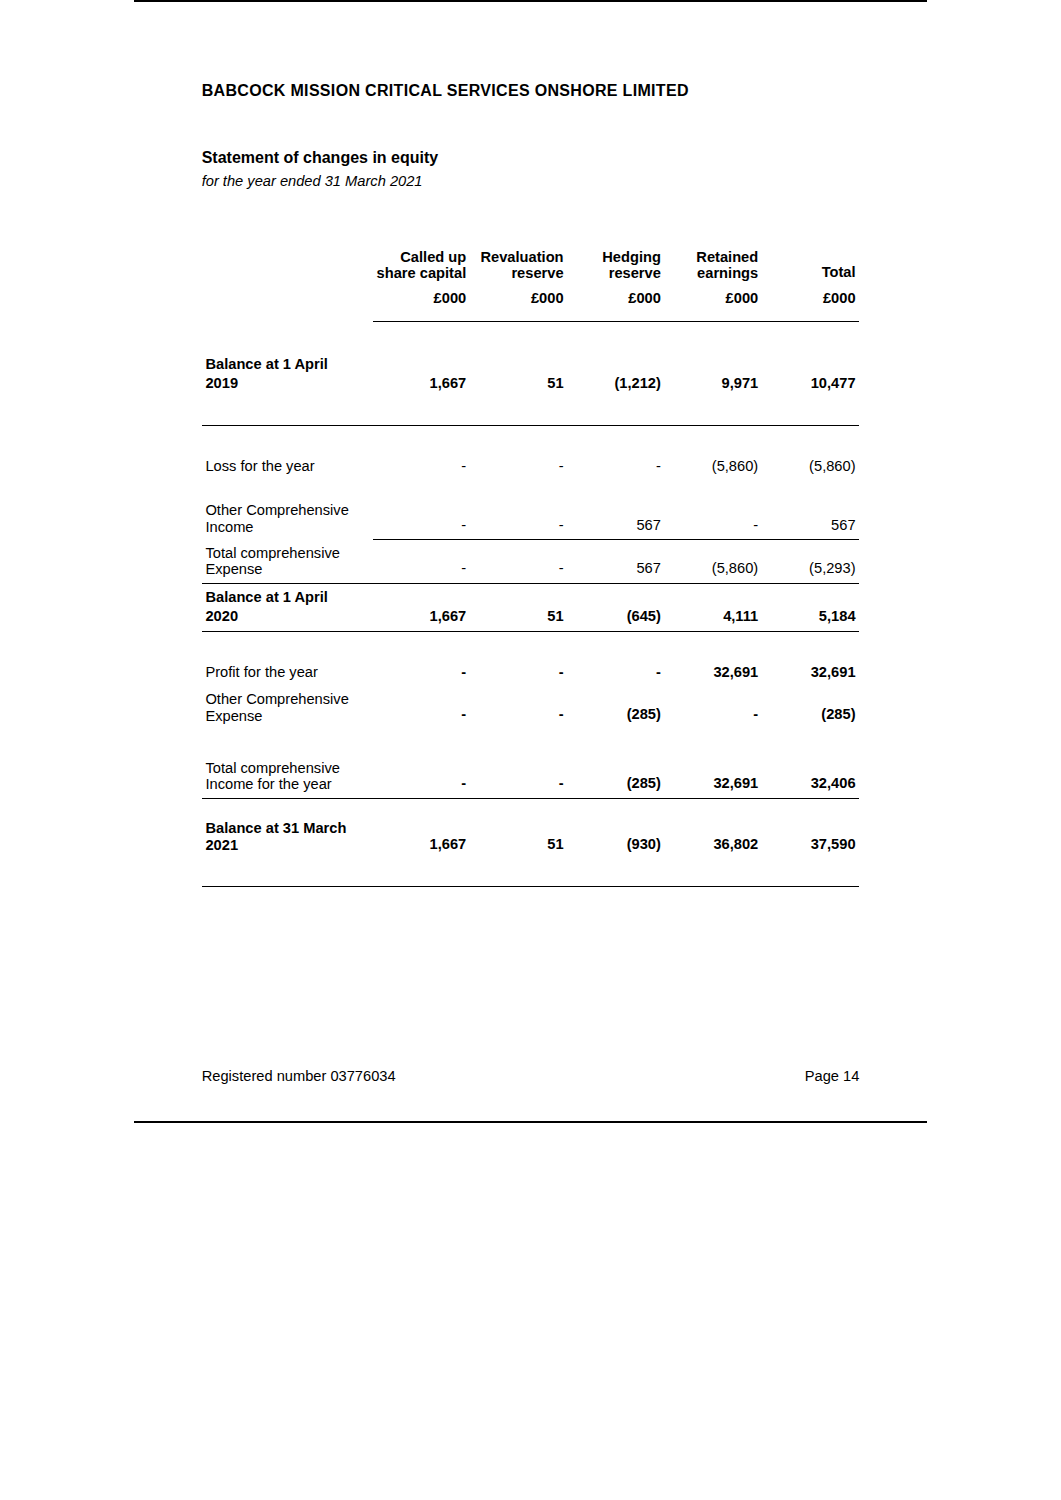BABCOCK MISSION CRITICAL SERVICES ONSHORE LIMITED
Statement of changes in equity
for the year ended 31 March 2021
| | Called up share capital | Revaluation reserve | Hedging reserve | Retained earnings | Total |
| --- | --- | --- | --- | --- | --- |
| | £000 | £000 | £000 | £000 | £000 |
| Balance at 1 April 2019 | 1,667 | 51 | (1,212) | 9,971 | 10,477 |
| Loss for the year | - | - | - | (5,860) | (5,860) |
| Other Comprehensive Income | - | - | 567 | - | 567 |
| Total comprehensive Expense | - | - | 567 | (5,860) | (5,293) |
| Balance at 1 April 2020 | 1,667 | 51 | (645) | 4,111 | 5,184 |
| Profit for the year | - | - | - | 32,691 | 32,691 |
| Other Comprehensive Expense | - | - | (285) | - | (285) |
| Total comprehensive Income for the year | - | - | (285) | 32,691 | 32,406 |
| Balance at 31 March 2021 | 1,667 | 51 | (930) | 36,802 | 37,590 |
Registered number 03776034 Page 14